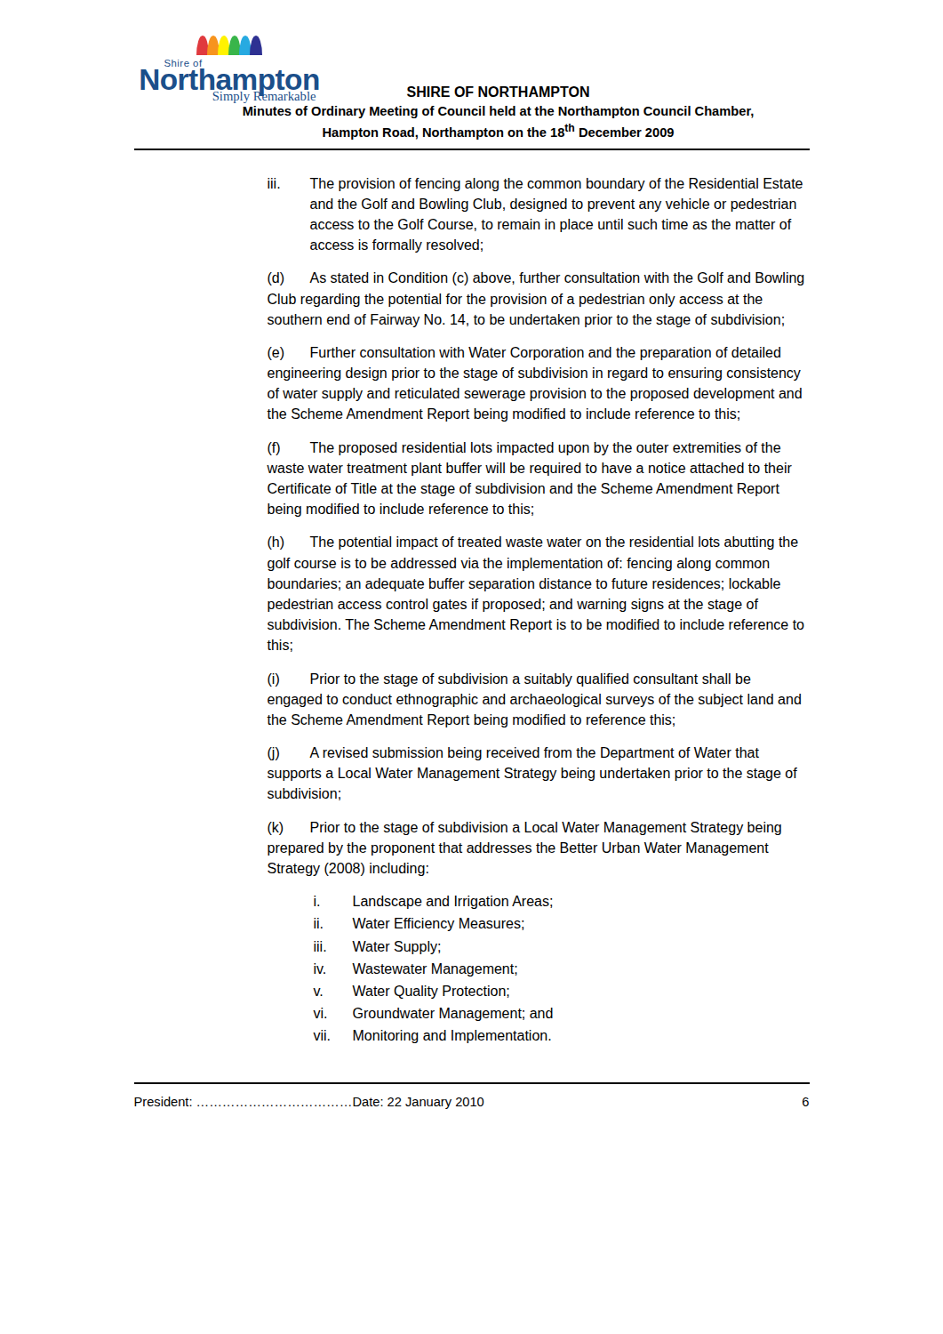Shire of Northampton Simply Remarkable
SHIRE OF NORTHAMPTON
Minutes of Ordinary Meeting of Council held at the Northampton Council Chamber,
Hampton Road, Northampton on the 18th December 2009
iii. The provision of fencing along the common boundary of the Residential Estate and the Golf and Bowling Club, designed to prevent any vehicle or pedestrian access to the Golf Course, to remain in place until such time as the matter of access is formally resolved;
(d) As stated in Condition (c) above, further consultation with the Golf and Bowling Club regarding the potential for the provision of a pedestrian only access at the southern end of Fairway No. 14, to be undertaken prior to the stage of subdivision;
(e) Further consultation with Water Corporation and the preparation of detailed engineering design prior to the stage of subdivision in regard to ensuring consistency of water supply and reticulated sewerage provision to the proposed development and the Scheme Amendment Report being modified to include reference to this;
(f) The proposed residential lots impacted upon by the outer extremities of the waste water treatment plant buffer will be required to have a notice attached to their Certificate of Title at the stage of subdivision and the Scheme Amendment Report being modified to include reference to this;
(h) The potential impact of treated waste water on the residential lots abutting the golf course is to be addressed via the implementation of: fencing along common boundaries; an adequate buffer separation distance to future residences; lockable pedestrian access control gates if proposed; and warning signs at the stage of subdivision. The Scheme Amendment Report is to be modified to include reference to this;
(i) Prior to the stage of subdivision a suitably qualified consultant shall be engaged to conduct ethnographic and archaeological surveys of the subject land and the Scheme Amendment Report being modified to reference this;
(j) A revised submission being received from the Department of Water that supports a Local Water Management Strategy being undertaken prior to the stage of subdivision;
(k) Prior to the stage of subdivision a Local Water Management Strategy being prepared by the proponent that addresses the Better Urban Water Management Strategy (2008) including:
i. Landscape and Irrigation Areas;
ii. Water Efficiency Measures;
iii. Water Supply;
iv. Wastewater Management;
v. Water Quality Protection;
vi. Groundwater Management; and
vii. Monitoring and Implementation.
President: ………………………………Date: 22 January 2010 6